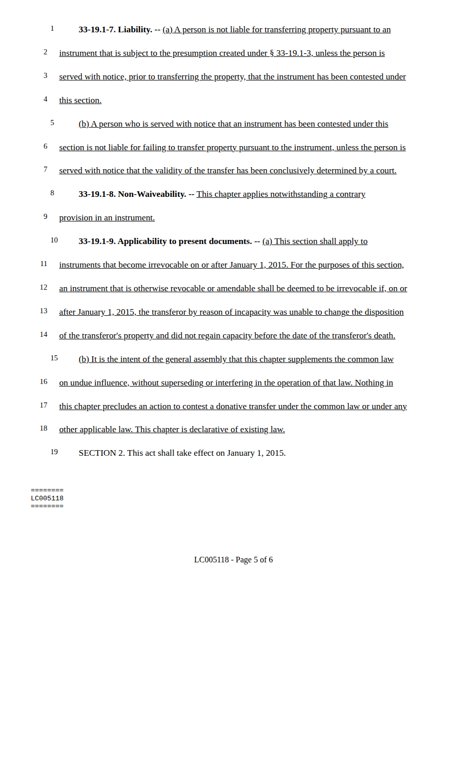33-19.1-7. Liability. -- (a) A person is not liable for transferring property pursuant to an
instrument that is subject to the presumption created under § 33-19.1-3, unless the person is
served with notice, prior to transferring the property, that the instrument has been contested under
this section.
(b) A person who is served with notice that an instrument has been contested under this
section is not liable for failing to transfer property pursuant to the instrument, unless the person is
served with notice that the validity of the transfer has been conclusively determined by a court.
33-19.1-8. Non-Waiveability. -- This chapter applies notwithstanding a contrary
provision in an instrument.
33-19.1-9. Applicability to present documents. -- (a) This section shall apply to
instruments that become irrevocable on or after January 1, 2015. For the purposes of this section,
an instrument that is otherwise revocable or amendable shall be deemed to be irrevocable if, on or
after January 1, 2015, the transferor by reason of incapacity was unable to change the disposition
of the transferor's property and did not regain capacity before the date of the transferor's death.
(b) It is the intent of the general assembly that this chapter supplements the common law
on undue influence, without superseding or interfering in the operation of that law. Nothing in
this chapter precludes an action to contest a donative transfer under the common law or under any
other applicable law. This chapter is declarative of existing law.
SECTION 2. This act shall take effect on January 1, 2015.
========
LC005118
========
LC005118 - Page 5 of 6